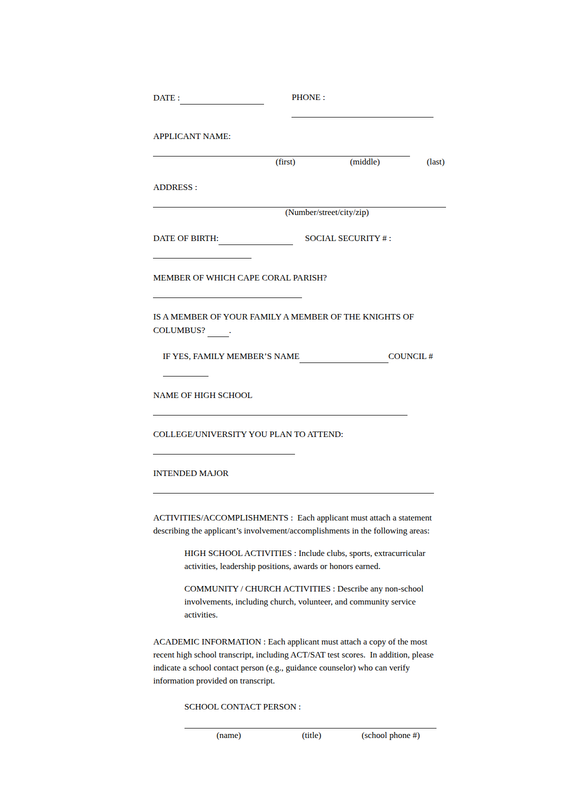DATE : PHONE :
APPLICANT NAME: (first)(middle)(last)
ADDRESS : (Number/street/city/zip)
DATE OF BIRTH: SOCIAL SECURITY # :
MEMBER OF WHICH CAPE CORAL PARISH?
IS A MEMBER OF YOUR FAMILY A MEMBER OF THE KNIGHTS OF
COLUMBUS? .
IF YES, FAMILY MEMBER’S NAME COUNCIL #
NAME OF HIGH SCHOOL
COLLEGE/UNIVERSITY YOU PLAN TO ATTEND:
INTENDED MAJOR
ACTIVITIES/ACCOMPLISHMENTS : Each applicant must attach a statement describing the applicant’s involvement/accomplishments in the following areas:
HIGH SCHOOL ACTIVITIES : Include clubs, sports, extracurricular activities, leadership positions, awards or honors earned.
COMMUNITY / CHURCH ACTIVITIES : Describe any non-school involvements, including church, volunteer, and community service activities.
ACADEMIC INFORMATION : Each applicant must attach a copy of the most recent high school transcript, including ACT/SAT test scores. In addition, please indicate a school contact person (e.g., guidance counselor) who can verify information provided on transcript.
SCHOOL CONTACT PERSON :
(name)(title)(school phone #)